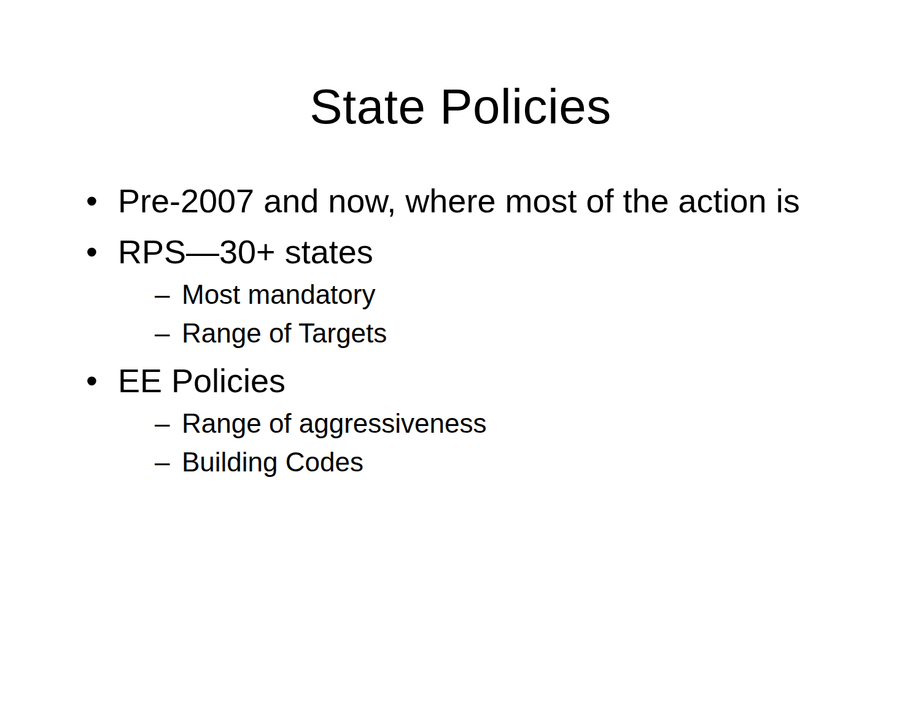State Policies
Pre-2007 and now, where most of the action is
RPS—30+ states
Most mandatory
Range of Targets
EE Policies
Range of aggressiveness
Building Codes